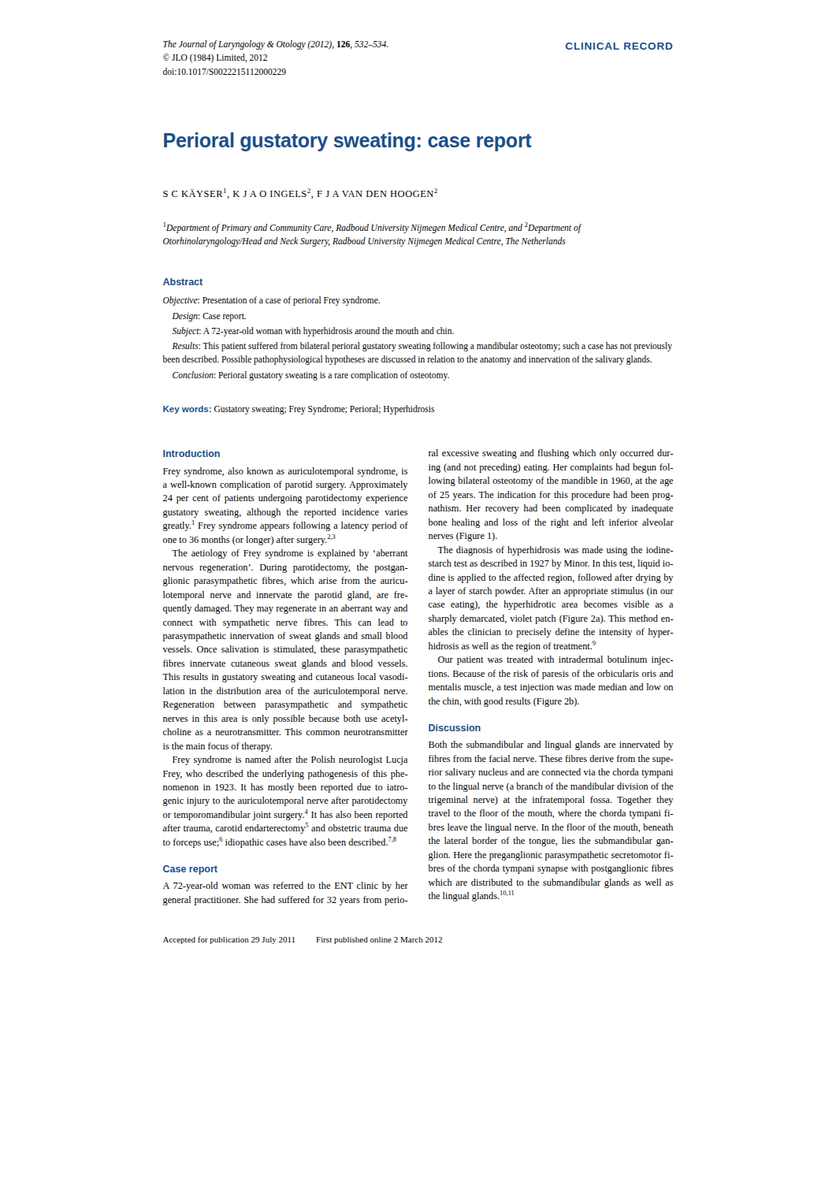The Journal of Laryngology & Otology (2012), 126, 532–534.
© JLO (1984) Limited, 2012
doi:10.1017/S0022215112000229
CLINICAL RECORD
Perioral gustatory sweating: case report
S C KÄYSER1, K J A O INGELS2, F J A VAN DEN HOOGEN2
1Department of Primary and Community Care, Radboud University Nijmegen Medical Centre, and 2Department of Otorhinolaryngology/Head and Neck Surgery, Radboud University Nijmegen Medical Centre, The Netherlands
Abstract
Objective: Presentation of a case of perioral Frey syndrome.
Design: Case report.
Subject: A 72-year-old woman with hyperhidrosis around the mouth and chin.
Results: This patient suffered from bilateral perioral gustatory sweating following a mandibular osteotomy; such a case has not previously been described. Possible pathophysiological hypotheses are discussed in relation to the anatomy and innervation of the salivary glands.
Conclusion: Perioral gustatory sweating is a rare complication of osteotomy.
Key words: Gustatory sweating; Frey Syndrome; Perioral; Hyperhidrosis
Introduction
Frey syndrome, also known as auriculotemporal syndrome, is a well-known complication of parotid surgery. Approximately 24 per cent of patients undergoing parotidectomy experience gustatory sweating, although the reported incidence varies greatly.1 Frey syndrome appears following a latency period of one to 36 months (or longer) after surgery.2,3
The aetiology of Frey syndrome is explained by ‘aberrant nervous regeneration’. During parotidectomy, the postganglionic parasympathetic fibres, which arise from the auriculotemporal nerve and innervate the parotid gland, are frequently damaged. They may regenerate in an aberrant way and connect with sympathetic nerve fibres. This can lead to parasympathetic innervation of sweat glands and small blood vessels. Once salivation is stimulated, these parasympathetic fibres innervate cutaneous sweat glands and blood vessels. This results in gustatory sweating and cutaneous local vasodilation in the distribution area of the auriculotemporal nerve. Regeneration between parasympathetic and sympathetic nerves in this area is only possible because both use acetylcholine as a neurotransmitter. This common neurotransmitter is the main focus of therapy.
Frey syndrome is named after the Polish neurologist Lucja Frey, who described the underlying pathogenesis of this phenomenon in 1923. It has mostly been reported due to iatrogenic injury to the auriculotemporal nerve after parotidectomy or temporomandibular joint surgery.4 It has also been reported after trauma, carotid endarterectomy5 and obstetric trauma due to forceps use;6 idiopathic cases have also been described.7,8
Case report
A 72-year-old woman was referred to the ENT clinic by her general practitioner. She had suffered for 32 years from perioral excessive sweating and flushing which only occurred during (and not preceding) eating. Her complaints had begun following bilateral osteotomy of the mandible in 1960, at the age of 25 years. The indication for this procedure had been prognathism. Her recovery had been complicated by inadequate bone healing and loss of the right and left inferior alveolar nerves (Figure 1).
The diagnosis of hyperhidrosis was made using the iodine-starch test as described in 1927 by Minor. In this test, liquid iodine is applied to the affected region, followed after drying by a layer of starch powder. After an appropriate stimulus (in our case eating), the hyperhidrotic area becomes visible as a sharply demarcated, violet patch (Figure 2a). This method enables the clinician to precisely define the intensity of hyperhidrosis as well as the region of treatment.9
Our patient was treated with intradermal botulinum injections. Because of the risk of paresis of the orbicularis oris and mentalis muscle, a test injection was made median and low on the chin, with good results (Figure 2b).
Discussion
Both the submandibular and lingual glands are innervated by fibres from the facial nerve. These fibres derive from the superior salivary nucleus and are connected via the chorda tympani to the lingual nerve (a branch of the mandibular division of the trigeminal nerve) at the infratemporal fossa. Together they travel to the floor of the mouth, where the chorda tympani fibres leave the lingual nerve. In the floor of the mouth, beneath the lateral border of the tongue, lies the submandibular ganglion. Here the preganglionic parasympathetic secretomotor fibres of the chorda tympani synapse with postganglionic fibres which are distributed to the submandibular glands as well as the lingual glands.10,11
Accepted for publication 29 July 2011 First published online 2 March 2012